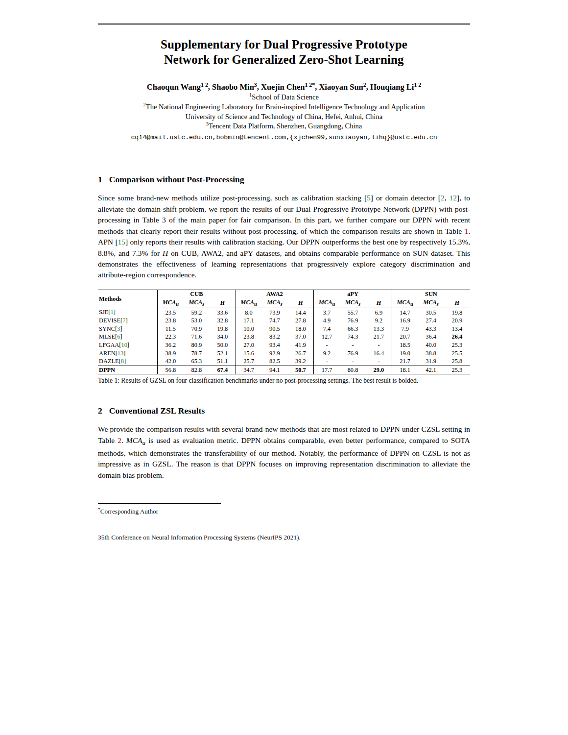Supplementary for Dual Progressive Prototype
Network for Generalized Zero-Shot Learning
Chaoqun Wang1 2, Shaobo Min3, Xuejin Chen1 2*, Xiaoyan Sun2, Houqiang Li1 2
1School of Data Science
2The National Engineering Laboratory for Brain-inspired Intelligence Technology and Application
University of Science and Technology of China, Hefei, Anhui, China
3Tencent Data Platform, Shenzhen, Guangdong, China
cq14@mail.ustc.edu.cn,bobmin@tencent.com,{xjchen99,sunxiaoyan,lihq}@ustc.edu.cn
1 Comparison without Post-Processing
Since some brand-new methods utilize post-processing, such as calibration stacking [5] or domain detector [2, 12], to alleviate the domain shift problem, we report the results of our Dual Progressive Prototype Network (DPPN) with post-processing in Table 3 of the main paper for fair comparison. In this part, we further compare our DPPN with recent methods that clearly report their results without post-processing, of which the comparison results are shown in Table 1. APN [15] only reports their results with calibration stacking. Our DPPN outperforms the best one by respectively 15.3%, 8.8%, and 7.3% for H on CUB, AWA2, and aPY datasets, and obtains comparable performance on SUN dataset. This demonstrates the effectiveness of learning representations that progressively explore category discrimination and attribute-region correspondence.
| Methods | CUB | AWA2 | aPY | SUN |
| --- | --- | --- | --- | --- |
| MCA u | MCA s | H | MCA u | MCA s | H | MCA u | MCA s | H | MCA u | MCA s | H |
| SJE[ 1 ] | 23.5 | 59.2 | 33.6 | 8.0 | 73.9 | 14.4 | 3.7 | 55.7 | 6.9 | 14.7 | 30.5 | 19.8 |
| DEVISE[ 7 ] | 23.8 | 53.0 | 32.8 | 17.1 | 74.7 | 27.8 | 4.9 | 76.9 | 9.2 | 16.9 | 27.4 | 20.9 |
| SYNC[ 3 ] | 11.5 | 70.9 | 19.8 | 10.0 | 90.5 | 18.0 | 7.4 | 66.3 | 13.3 | 7.9 | 43.3 | 13.4 |
| MLSE[ 6 ] | 22.3 | 71.6 | 34.0 | 23.8 | 83.2 | 37.0 | 12.7 | 74.3 | 21.7 | 20.7 | 36.4 | 26.4 |
| LFGAA[ 10 ] | 36.2 | 80.9 | 50.0 | 27.0 | 93.4 | 41.9 | - | - | - | 18.5 | 40.0 | 25.3 |
| AREN[ 13 ] | 38.9 | 78.7 | 52.1 | 15.6 | 92.9 | 26.7 | 9.2 | 76.9 | 16.4 | 19.0 | 38.8 | 25.5 |
| DAZLE[ 8 ] | 42.0 | 65.3 | 51.1 | 25.7 | 82.5 | 39.2 | - | - | - | 21.7 | 31.9 | 25.8 |
| DPPN | 56.8 | 82.8 | 67.4 | 34.7 | 94.1 | 50.7 | 17.7 | 80.8 | 29.0 | 18.1 | 42.1 | 25.3 |
Table 1: Results of GZSL on four classification benchmarks under no post-processing settings. The best result is bolded.
2 Conventional ZSL Results
We provide the comparison results with several brand-new methods that are most related to DPPN under CZSL setting in Table 2. MCAu is used as evaluation metric. DPPN obtains comparable, even better performance, compared to SOTA methods, which demonstrates the transferability of our method. Notably, the performance of DPPN on CZSL is not as impressive as in GZSL. The reason is that DPPN focuses on improving representation discrimination to alleviate the domain bias problem.
*Corresponding Author
35th Conference on Neural Information Processing Systems (NeurIPS 2021).